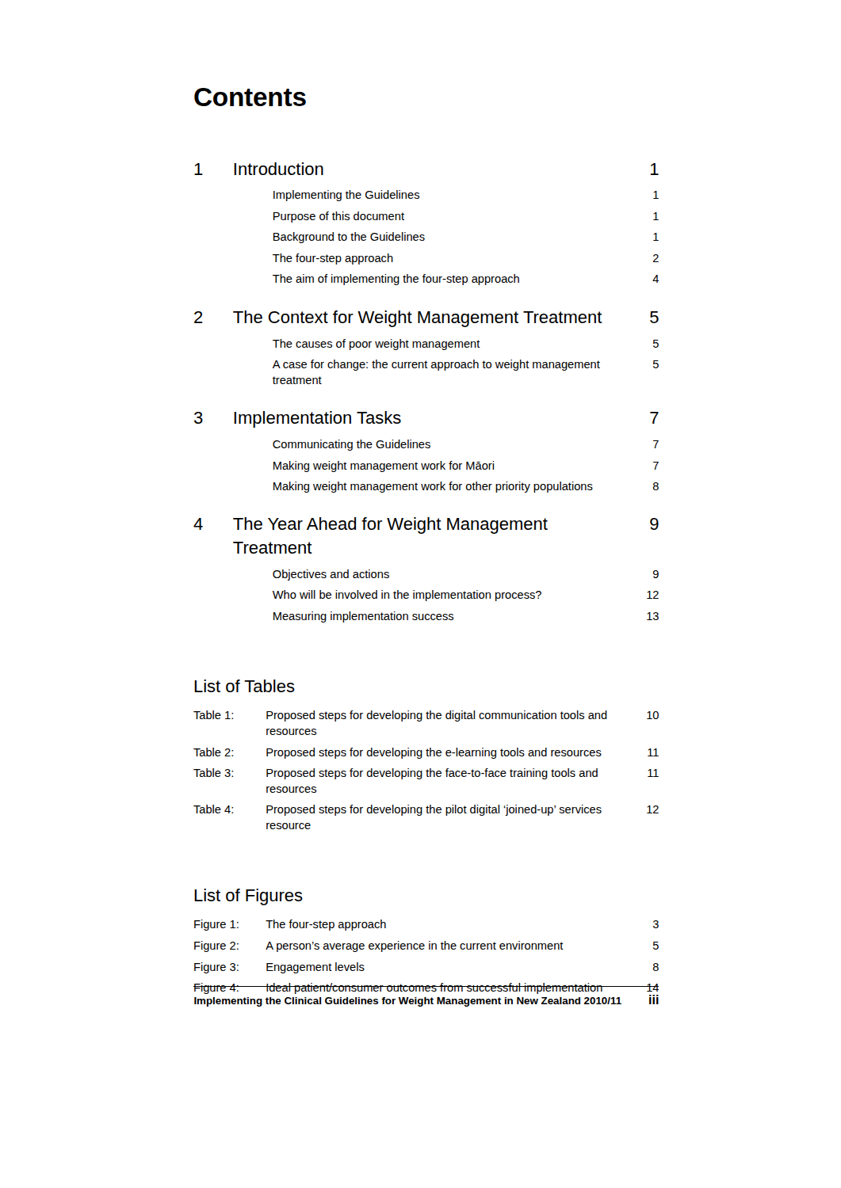Contents
| 1 | Introduction | 1 |
| | Implementing the Guidelines | 1 |
| | Purpose of this document | 1 |
| | Background to the Guidelines | 1 |
| | The four-step approach | 2 |
| | The aim of implementing the four-step approach | 4 |
| 2 | The Context for Weight Management Treatment | 5 |
| | The causes of poor weight management | 5 |
| | A case for change: the current approach to weight management treatment | 5 |
| 3 | Implementation Tasks | 7 |
| | Communicating the Guidelines | 7 |
| | Making weight management work for Māori | 7 |
| | Making weight management work for other priority populations | 8 |
| 4 | The Year Ahead for Weight Management Treatment | 9 |
| | Objectives and actions | 9 |
| | Who will be involved in the implementation process? | 12 |
| | Measuring implementation success | 13 |
List of Tables
| Table 1: | Proposed steps for developing the digital communication tools and resources | 10 |
| Table 2: | Proposed steps for developing the e-learning tools and resources | 11 |
| Table 3: | Proposed steps for developing the face-to-face training tools and resources | 11 |
| Table 4: | Proposed steps for developing the pilot digital ‘joined-up’ services resource | 12 |
List of Figures
| Figure 1: | The four-step approach | 3 |
| Figure 2: | A person’s average experience in the current environment | 5 |
| Figure 3: | Engagement levels | 8 |
| Figure 4: | Ideal patient/consumer outcomes from successful implementation | 14 |
Implementing the Clinical Guidelines for Weight Management in New Zealand 2010/11 iii